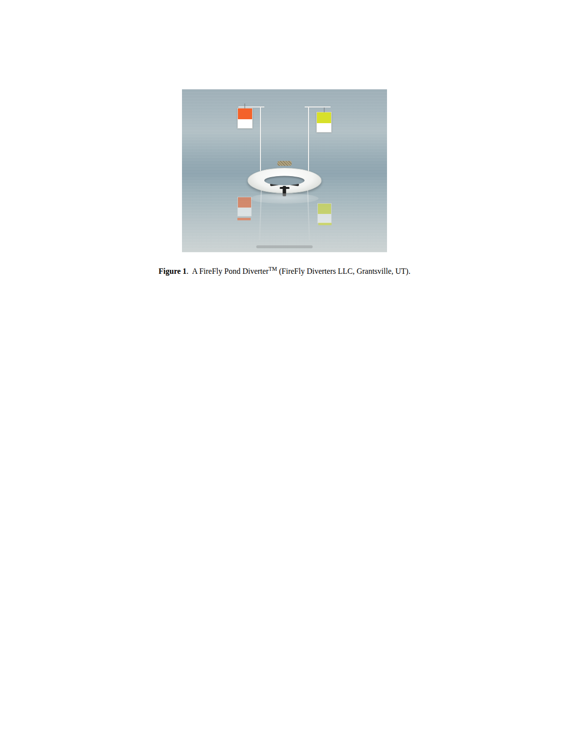Figure 1. A FireFly Pond DiverterTM (FireFly Diverters LLC, Grantsville, UT).